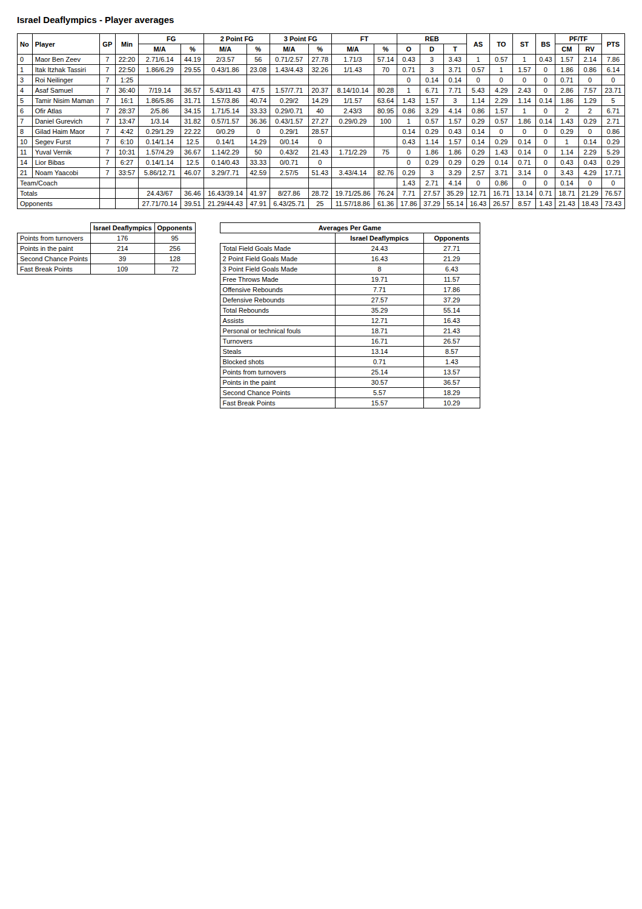Israel Deaflympics - Player averages
| No | Player | GP | Min | FG | 2 Point FG | 3 Point FG | FT | REB | AS | TO | ST | BS | PF/TF | PTS |
| --- | --- | --- | --- | --- | --- | --- | --- | --- | --- | --- | --- | --- | --- | --- |
| M/A | % | M/A | % | M/A | % | M/A | % | O | D | T | CM | RV |
| 0 | Maor Ben Zeev | 7 | 22:20 | 2.71/6.14 | 44.19 | 2/3.57 | 56 | 0.71/2.57 | 27.78 | 1.71/3 | 57.14 | 0.43 | 3 | 3.43 | 1 | 0.57 | 1 | 0.43 | 1.57 | 2.14 | 7.86 |
| 1 | Itak Itzhak Tassiri | 7 | 22:50 | 1.86/6.29 | 29.55 | 0.43/1.86 | 23.08 | 1.43/4.43 | 32.26 | 1/1.43 | 70 | 0.71 | 3 | 3.71 | 0.57 | 1 | 1.57 | 0 | 1.86 | 0.86 | 6.14 |
| 3 | Roi Neilinger | 7 | 1:25 | | | | | | | | | 0 | 0.14 | 0.14 | 0 | 0 | 0 | 0 | 0.71 | 0 | 0 |
| 4 | Asaf Samuel | 7 | 36:40 | 7/19.14 | 36.57 | 5.43/11.43 | 47.5 | 1.57/7.71 | 20.37 | 8.14/10.14 | 80.28 | 1 | 6.71 | 7.71 | 5.43 | 4.29 | 2.43 | 0 | 2.86 | 7.57 | 23.71 |
| 5 | Tamir Nisim Maman | 7 | 16:1 | 1.86/5.86 | 31.71 | 1.57/3.86 | 40.74 | 0.29/2 | 14.29 | 1/1.57 | 63.64 | 1.43 | 1.57 | 3 | 1.14 | 2.29 | 1.14 | 0.14 | 1.86 | 1.29 | 5 |
| 6 | Ofir Atlas | 7 | 28:37 | 2/5.86 | 34.15 | 1.71/5.14 | 33.33 | 0.29/0.71 | 40 | 2.43/3 | 80.95 | 0.86 | 3.29 | 4.14 | 0.86 | 1.57 | 1 | 0 | 2 | 2 | 6.71 |
| 7 | Daniel Gurevich | 7 | 13:47 | 1/3.14 | 31.82 | 0.57/1.57 | 36.36 | 0.43/1.57 | 27.27 | 0.29/0.29 | 100 | 1 | 0.57 | 1.57 | 0.29 | 0.57 | 1.86 | 0.14 | 1.43 | 0.29 | 2.71 |
| 8 | Gilad Haim Maor | 7 | 4:42 | 0.29/1.29 | 22.22 | 0/0.29 | 0 | 0.29/1 | 28.57 | | | 0.14 | 0.29 | 0.43 | 0.14 | 0 | 0 | 0 | 0.29 | 0 | 0.86 |
| 10 | Segev Furst | 7 | 6:10 | 0.14/1.14 | 12.5 | 0.14/1 | 14.29 | 0/0.14 | 0 | | | 0.43 | 1.14 | 1.57 | 0.14 | 0.29 | 0.14 | 0 | 1 | 0.14 | 0.29 |
| 11 | Yuval Vernik | 7 | 10:31 | 1.57/4.29 | 36.67 | 1.14/2.29 | 50 | 0.43/2 | 21.43 | 1.71/2.29 | 75 | 0 | 1.86 | 1.86 | 0.29 | 1.43 | 0.14 | 0 | 1.14 | 2.29 | 5.29 |
| 14 | Lior Bibas | 7 | 6:27 | 0.14/1.14 | 12.5 | 0.14/0.43 | 33.33 | 0/0.71 | 0 | | | 0 | 0.29 | 0.29 | 0.29 | 0.14 | 0.71 | 0 | 0.43 | 0.43 | 0.29 |
| 21 | Noam Yaacobi | 7 | 33:57 | 5.86/12.71 | 46.07 | 3.29/7.71 | 42.59 | 2.57/5 | 51.43 | 3.43/4.14 | 82.76 | 0.29 | 3 | 3.29 | 2.57 | 3.71 | 3.14 | 0 | 3.43 | 4.29 | 17.71 |
| Team/Coach | | | | | | | | | | | 1.43 | 2.71 | 4.14 | 0 | 0.86 | 0 | 0 | 0.14 | 0 | 0 |
| Totals | | | 24.43/67 | 36.46 | 16.43/39.14 | 41.97 | 8/27.86 | 28.72 | 19.71/25.86 | 76.24 | 7.71 | 27.57 | 35.29 | 12.71 | 16.71 | 13.14 | 0.71 | 18.71 | 21.29 | 76.57 |
| Opponents | | | 27.71/70.14 | 39.51 | 21.29/44.43 | 47.91 | 6.43/25.71 | 25 | 11.57/18.86 | 61.36 | 17.86 | 37.29 | 55.14 | 16.43 | 26.57 | 8.57 | 1.43 | 21.43 | 18.43 | 73.43 |
| | Israel Deaflympics | Opponents |
| --- | --- | --- |
| Points from turnovers | 176 | 95 |
| Points in the paint | 214 | 256 |
| Second Chance Points | 39 | 128 |
| Fast Break Points | 109 | 72 |
| Averages Per Game |
| --- |
| | Israel Deaflympics | Opponents |
| Total Field Goals Made | 24.43 | 27.71 |
| 2 Point Field Goals Made | 16.43 | 21.29 |
| 3 Point Field Goals Made | 8 | 6.43 |
| Free Throws Made | 19.71 | 11.57 |
| Offensive Rebounds | 7.71 | 17.86 |
| Defensive Rebounds | 27.57 | 37.29 |
| Total Rebounds | 35.29 | 55.14 |
| Assists | 12.71 | 16.43 |
| Personal or technical fouls | 18.71 | 21.43 |
| Turnovers | 16.71 | 26.57 |
| Steals | 13.14 | 8.57 |
| Blocked shots | 0.71 | 1.43 |
| Points from turnovers | 25.14 | 13.57 |
| Points in the paint | 30.57 | 36.57 |
| Second Chance Points | 5.57 | 18.29 |
| Fast Break Points | 15.57 | 10.29 |